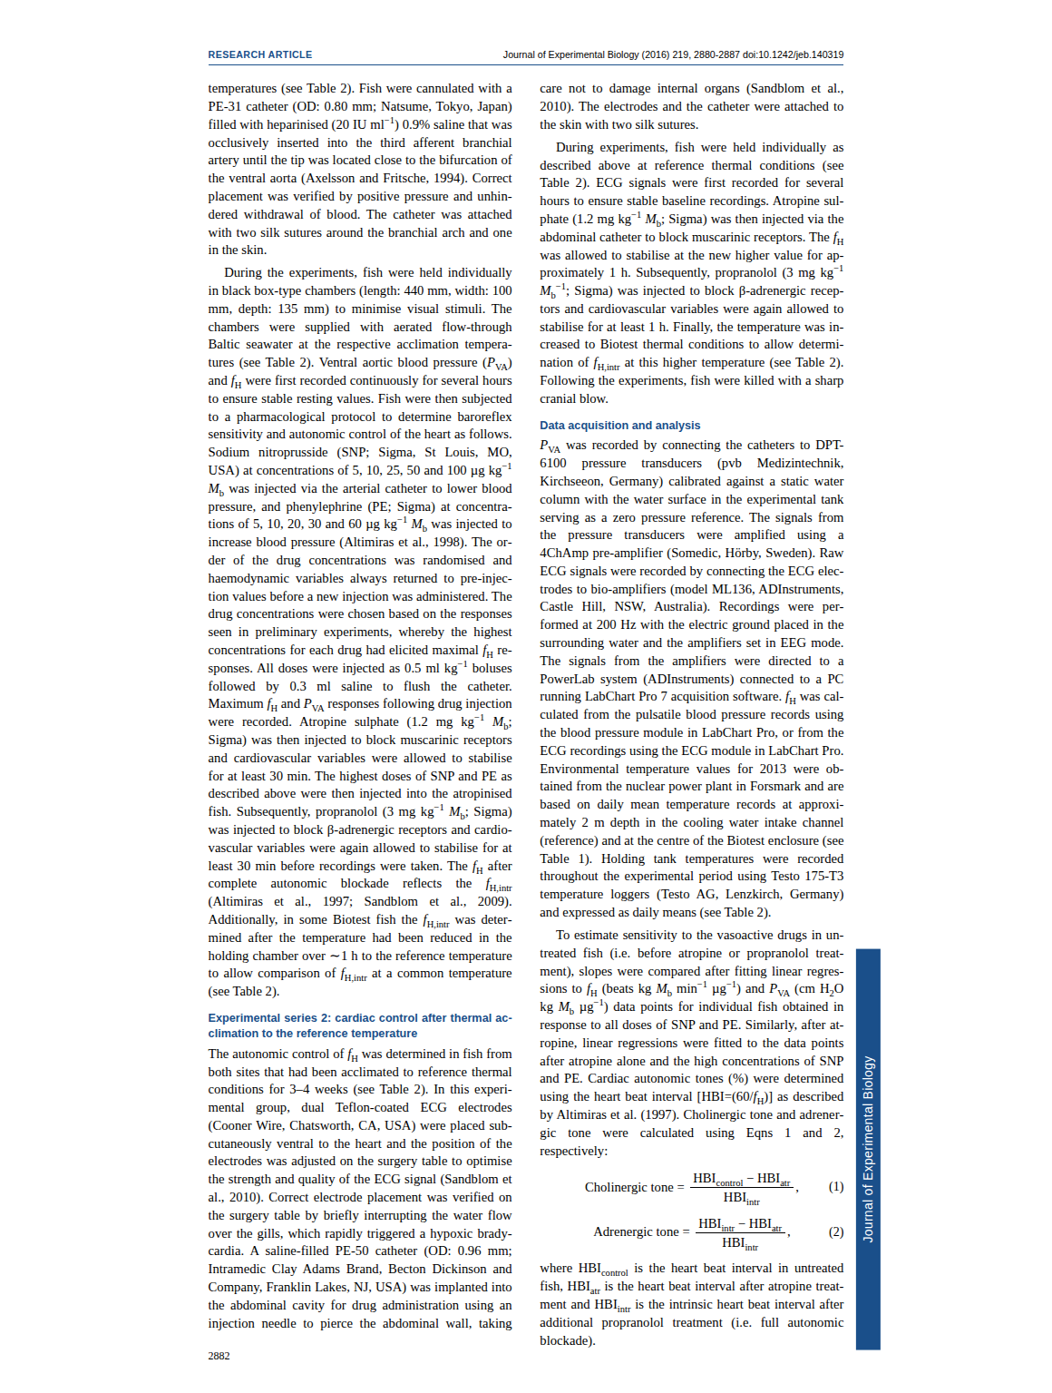RESEARCH ARTICLE
Journal of Experimental Biology (2016) 219, 2880-2887 doi:10.1242/jeb.140319
temperatures (see Table 2). Fish were cannulated with a PE-31 catheter (OD: 0.80 mm; Natsume, Tokyo, Japan) filled with heparinised (20 IU ml−1) 0.9% saline that was occlusively inserted into the third afferent branchial artery until the tip was located close to the bifurcation of the ventral aorta (Axelsson and Fritsche, 1994). Correct placement was verified by positive pressure and unhindered withdrawal of blood. The catheter was attached with two silk sutures around the branchial arch and one in the skin.
During the experiments, fish were held individually in black box-type chambers (length: 440 mm, width: 100 mm, depth: 135 mm) to minimise visual stimuli. The chambers were supplied with aerated flow-through Baltic seawater at the respective acclimation temperatures (see Table 2). Ventral aortic blood pressure (PVA) and fH were first recorded continuously for several hours to ensure stable resting values. Fish were then subjected to a pharmacological protocol to determine baroreflex sensitivity and autonomic control of the heart as follows. Sodium nitroprusside (SNP; Sigma, St Louis, MO, USA) at concentrations of 5, 10, 25, 50 and 100 µg kg−1 Mb was injected via the arterial catheter to lower blood pressure, and phenylephrine (PE; Sigma) at concentrations of 5, 10, 20, 30 and 60 µg kg−1 Mb was injected to increase blood pressure (Altimiras et al., 1998). The order of the drug concentrations was randomised and haemodynamic variables always returned to pre-injection values before a new injection was administered. The drug concentrations were chosen based on the responses seen in preliminary experiments, whereby the highest concentrations for each drug had elicited maximal fH responses. All doses were injected as 0.5 ml kg−1 boluses followed by 0.3 ml saline to flush the catheter. Maximum fH and PVA responses following drug injection were recorded. Atropine sulphate (1.2 mg kg−1 Mb; Sigma) was then injected to block muscarinic receptors and cardiovascular variables were allowed to stabilise for at least 30 min. The highest doses of SNP and PE as described above were then injected into the atropinised fish. Subsequently, propranolol (3 mg kg−1 Mb; Sigma) was injected to block β-adrenergic receptors and cardiovascular variables were again allowed to stabilise for at least 30 min before recordings were taken. The fH after complete autonomic blockade reflects the fH,intr (Altimiras et al., 1997; Sandblom et al., 2009). Additionally, in some Biotest fish the fH,intr was determined after the temperature had been reduced in the holding chamber over ∼1 h to the reference temperature to allow comparison of fH,intr at a common temperature (see Table 2).
Experimental series 2: cardiac control after thermal acclimation to the reference temperature
The autonomic control of fH was determined in fish from both sites that had been acclimated to reference thermal conditions for 3–4 weeks (see Table 2). In this experimental group, dual Teflon-coated ECG electrodes (Cooner Wire, Chatsworth, CA, USA) were placed subcutaneously ventral to the heart and the position of the electrodes was adjusted on the surgery table to optimise the strength and quality of the ECG signal (Sandblom et al., 2010). Correct electrode placement was verified on the surgery table by briefly interrupting the water flow over the gills, which rapidly triggered a hypoxic bradycardia. A saline-filled PE-50 catheter (OD: 0.96 mm; Intramedic Clay Adams Brand, Becton Dickinson and Company, Franklin Lakes, NJ, USA) was implanted into the abdominal cavity for drug administration using an injection needle to pierce the abdominal wall, taking care not to damage internal organs (Sandblom et al., 2010). The electrodes and the catheter were attached to the skin with two silk sutures.
During experiments, fish were held individually as described above at reference thermal conditions (see Table 2). ECG signals were first recorded for several hours to ensure stable baseline recordings. Atropine sulphate (1.2 mg kg−1 Mb; Sigma) was then injected via the abdominal catheter to block muscarinic receptors. The fH was allowed to stabilise at the new higher value for approximately 1 h. Subsequently, propranolol (3 mg kg−1 Mb−1; Sigma) was injected to block β-adrenergic receptors and cardiovascular variables were again allowed to stabilise for at least 1 h. Finally, the temperature was increased to Biotest thermal conditions to allow determination of fH,intr at this higher temperature (see Table 2). Following the experiments, fish were killed with a sharp cranial blow.
Data acquisition and analysis
PVA was recorded by connecting the catheters to DPT-6100 pressure transducers (pvb Medizintechnik, Kirchseeon, Germany) calibrated against a static water column with the water surface in the experimental tank serving as a zero pressure reference. The signals from the pressure transducers were amplified using a 4ChAmp pre-amplifier (Somedic, Hörby, Sweden). Raw ECG signals were recorded by connecting the ECG electrodes to bio-amplifiers (model ML136, ADInstruments, Castle Hill, NSW, Australia). Recordings were performed at 200 Hz with the electric ground placed in the surrounding water and the amplifiers set in EEG mode. The signals from the amplifiers were directed to a PowerLab system (ADInstruments) connected to a PC running LabChart Pro 7 acquisition software. fH was calculated from the pulsatile blood pressure records using the blood pressure module in LabChart Pro, or from the ECG recordings using the ECG module in LabChart Pro. Environmental temperature values for 2013 were obtained from the nuclear power plant in Forsmark and are based on daily mean temperature records at approximately 2 m depth in the cooling water intake channel (reference) and at the centre of the Biotest enclosure (see Table 1). Holding tank temperatures were recorded throughout the experimental period using Testo 175-T3 temperature loggers (Testo AG, Lenzkirch, Germany) and expressed as daily means (see Table 2).
To estimate sensitivity to the vasoactive drugs in untreated fish (i.e. before atropine or propranolol treatment), slopes were compared after fitting linear regressions to fH (beats kg Mb min−1 µg−1) and PVA (cm H2O kg Mb µg−1) data points for individual fish obtained in response to all doses of SNP and PE. Similarly, after atropine, linear regressions were fitted to the data points after atropine alone and the high concentrations of SNP and PE. Cardiac autonomic tones (%) were determined using the heart beat interval [HBI=(60/fH)] as described by Altimiras et al. (1997). Cholinergic tone and adrenergic tone were calculated using Eqns 1 and 2, respectively:
Cholinergic tone = HBIcontrol − HBIatr HBIintr , (1)
Adrenergic tone = HBIintr − HBIatr HBIintr , (2)
where HBIcontrol is the heart beat interval in untreated fish, HBIatr is the heart beat interval after atropine treatment and HBIintr is the intrinsic heart beat interval after additional propranolol treatment (i.e. full autonomic blockade).
2882
Journal of Experimental Biology